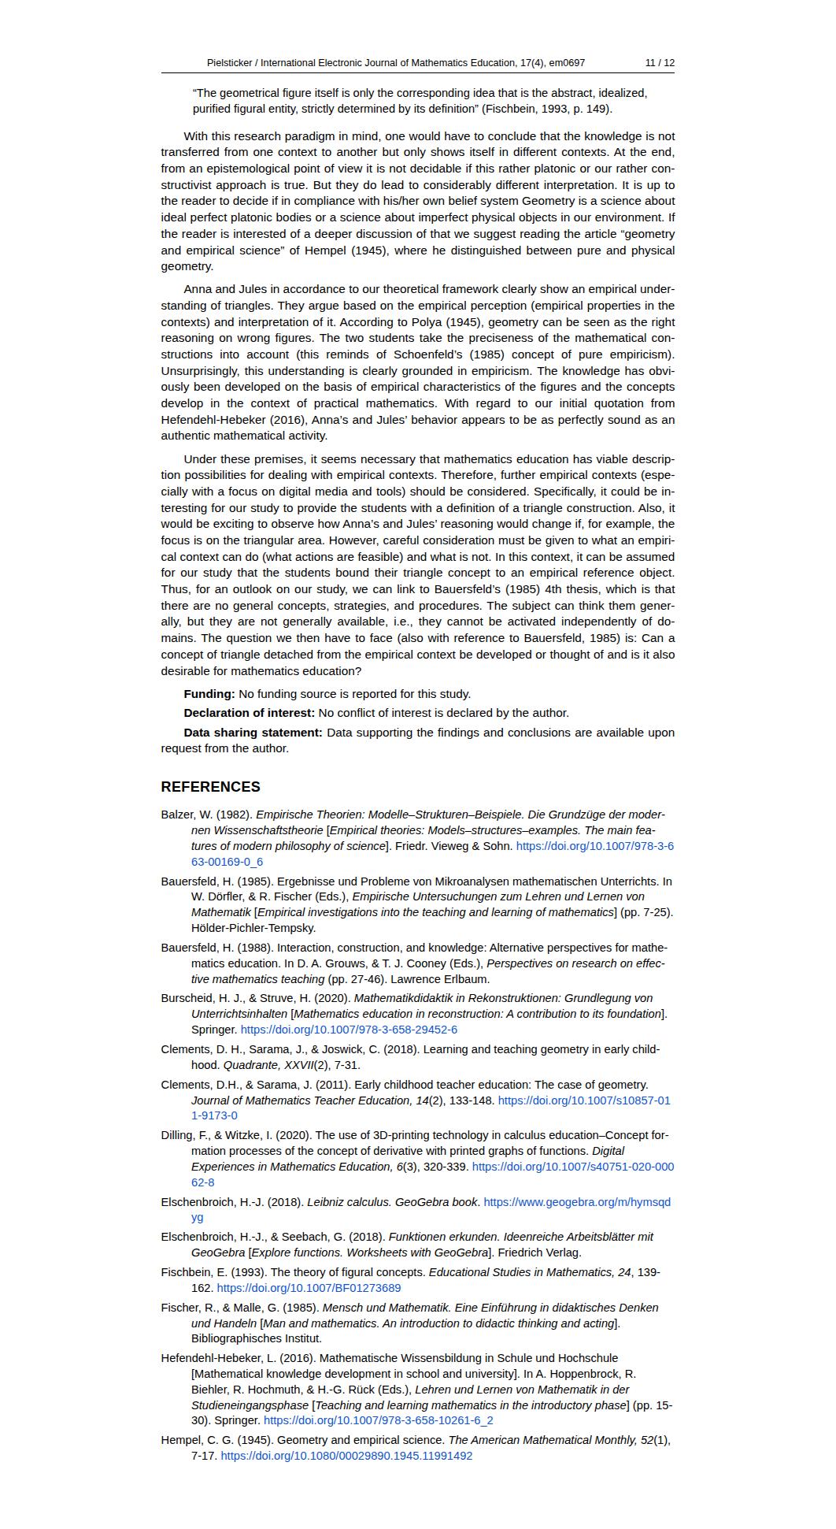Pielsticker / International Electronic Journal of Mathematics Education, 17(4), em0697 11 / 12
“The geometrical figure itself is only the corresponding idea that is the abstract, idealized, purified figural entity, strictly determined by its definition” (Fischbein, 1993, p. 149).
With this research paradigm in mind, one would have to conclude that the knowledge is not transferred from one context to another but only shows itself in different contexts. At the end, from an epistemological point of view it is not decidable if this rather platonic or our rather constructivist approach is true. But they do lead to considerably different interpretation. It is up to the reader to decide if in compliance with his/her own belief system Geometry is a science about ideal perfect platonic bodies or a science about imperfect physical objects in our environment. If the reader is interested of a deeper discussion of that we suggest reading the article “geometry and empirical science” of Hempel (1945), where he distinguished between pure and physical geometry.
Anna and Jules in accordance to our theoretical framework clearly show an empirical understanding of triangles. They argue based on the empirical perception (empirical properties in the contexts) and interpretation of it. According to Polya (1945), geometry can be seen as the right reasoning on wrong figures. The two students take the preciseness of the mathematical constructions into account (this reminds of Schoenfeld’s (1985) concept of pure empiricism). Unsurprisingly, this understanding is clearly grounded in empiricism. The knowledge has obviously been developed on the basis of empirical characteristics of the figures and the concepts develop in the context of practical mathematics. With regard to our initial quotation from Hefendehl-Hebeker (2016), Anna’s and Jules’ behavior appears to be as perfectly sound as an authentic mathematical activity.
Under these premises, it seems necessary that mathematics education has viable description possibilities for dealing with empirical contexts. Therefore, further empirical contexts (especially with a focus on digital media and tools) should be considered. Specifically, it could be interesting for our study to provide the students with a definition of a triangle construction. Also, it would be exciting to observe how Anna’s and Jules’ reasoning would change if, for example, the focus is on the triangular area. However, careful consideration must be given to what an empirical context can do (what actions are feasible) and what is not. In this context, it can be assumed for our study that the students bound their triangle concept to an empirical reference object. Thus, for an outlook on our study, we can link to Bauersfeld’s (1985) 4th thesis, which is that there are no general concepts, strategies, and procedures. The subject can think them generally, but they are not generally available, i.e., they cannot be activated independently of domains. The question we then have to face (also with reference to Bauersfeld, 1985) is: Can a concept of triangle detached from the empirical context be developed or thought of and is it also desirable for mathematics education?
Funding: No funding source is reported for this study.
Declaration of interest: No conflict of interest is declared by the author.
Data sharing statement: Data supporting the findings and conclusions are available upon request from the author.
REFERENCES
Balzer, W. (1982). Empirische Theorien: Modelle–Strukturen–Beispiele. Die Grundzüge der modernen Wissenschaftstheorie [Empirical theories: Models–structures–examples. The main features of modern philosophy of science]. Friedr. Vieweg & Sohn. https://doi.org/10.1007/978-3-663-00169-0_6
Bauersfeld, H. (1985). Ergebnisse und Probleme von Mikroanalysen mathematischen Unterrichts. In W. Dörfler, & R. Fischer (Eds.), Empirische Untersuchungen zum Lehren und Lernen von Mathematik [Empirical investigations into the teaching and learning of mathematics] (pp. 7-25). Hölder-Pichler-Tempsky.
Bauersfeld, H. (1988). Interaction, construction, and knowledge: Alternative perspectives for mathematics education. In D. A. Grouws, & T. J. Cooney (Eds.), Perspectives on research on effective mathematics teaching (pp. 27-46). Lawrence Erlbaum.
Burscheid, H. J., & Struve, H. (2020). Mathematikdidaktik in Rekonstruktionen: Grundlegung von Unterrichtsinhalten [Mathematics education in reconstruction: A contribution to its foundation]. Springer. https://doi.org/10.1007/978-3-658-29452-6
Clements, D. H., Sarama, J., & Joswick, C. (2018). Learning and teaching geometry in early childhood. Quadrante, XXVII(2), 7-31.
Clements, D.H., & Sarama, J. (2011). Early childhood teacher education: The case of geometry. Journal of Mathematics Teacher Education, 14(2), 133-148. https://doi.org/10.1007/s10857-011-9173-0
Dilling, F., & Witzke, I. (2020). The use of 3D-printing technology in calculus education–Concept formation processes of the concept of derivative with printed graphs of functions. Digital Experiences in Mathematics Education, 6(3), 320-339. https://doi.org/10.1007/s40751-020-00062-8
Elschenbroich, H.-J. (2018). Leibniz calculus. GeoGebra book. https://www.geogebra.org/m/hymsqdyg
Elschenbroich, H.-J., & Seebach, G. (2018). Funktionen erkunden. Ideenreiche Arbeitsblätter mit GeoGebra [Explore functions. Worksheets with GeoGebra]. Friedrich Verlag.
Fischbein, E. (1993). The theory of figural concepts. Educational Studies in Mathematics, 24, 139-162. https://doi.org/10.1007/BF01273689
Fischer, R., & Malle, G. (1985). Mensch und Mathematik. Eine Einführung in didaktisches Denken und Handeln [Man and mathematics. An introduction to didactic thinking and acting]. Bibliographisches Institut.
Hefendehl-Hebeker, L. (2016). Mathematische Wissensbildung in Schule und Hochschule [Mathematical knowledge development in school and university]. In A. Hoppenbrock, R. Biehler, R. Hochmuth, & H.-G. Rück (Eds.), Lehren und Lernen von Mathematik in der Studieneingangsphase [Teaching and learning mathematics in the introductory phase] (pp. 15-30). Springer. https://doi.org/10.1007/978-3-658-10261-6_2
Hempel, C. G. (1945). Geometry and empirical science. The American Mathematical Monthly, 52(1), 7-17. https://doi.org/10.1080/00029890.1945.11991492